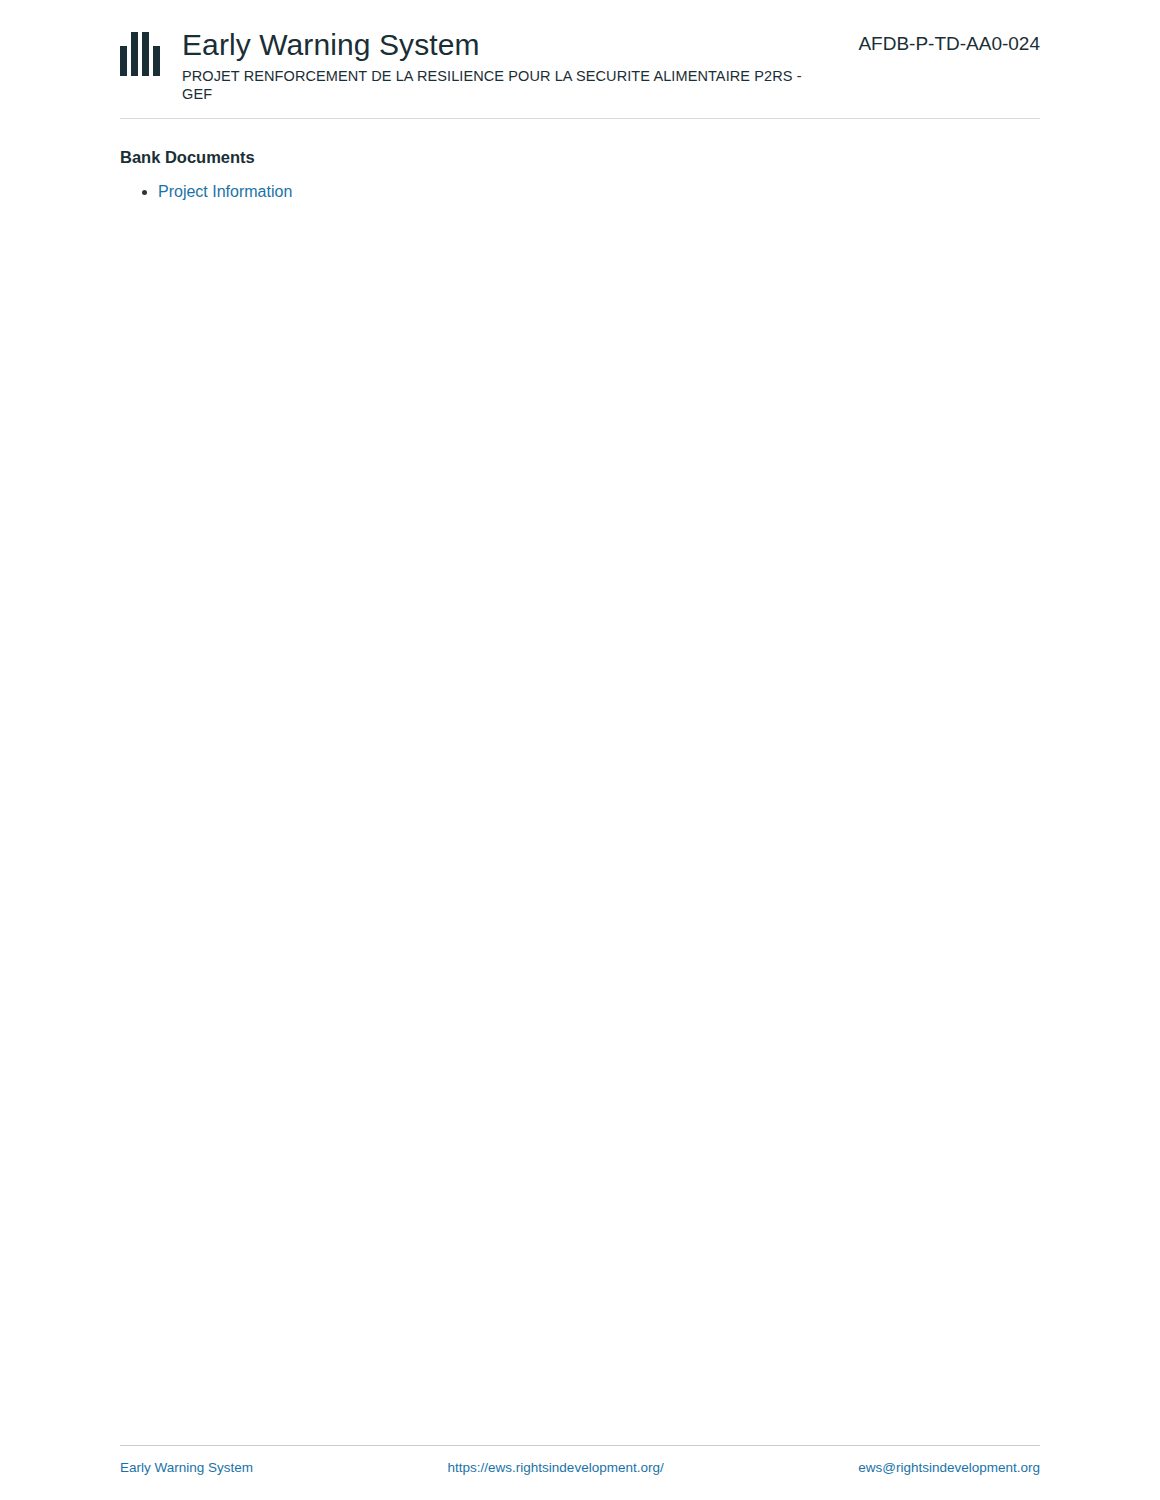Early Warning System
PROJET RENFORCEMENT DE LA RESILIENCE POUR LA SECURITE ALIMENTAIRE P2RS - GEF
AFDB-P-TD-AA0-024
Bank Documents
Project Information
Early Warning System
https://ews.rightsindevelopment.org/
ews@rightsindevelopment.org